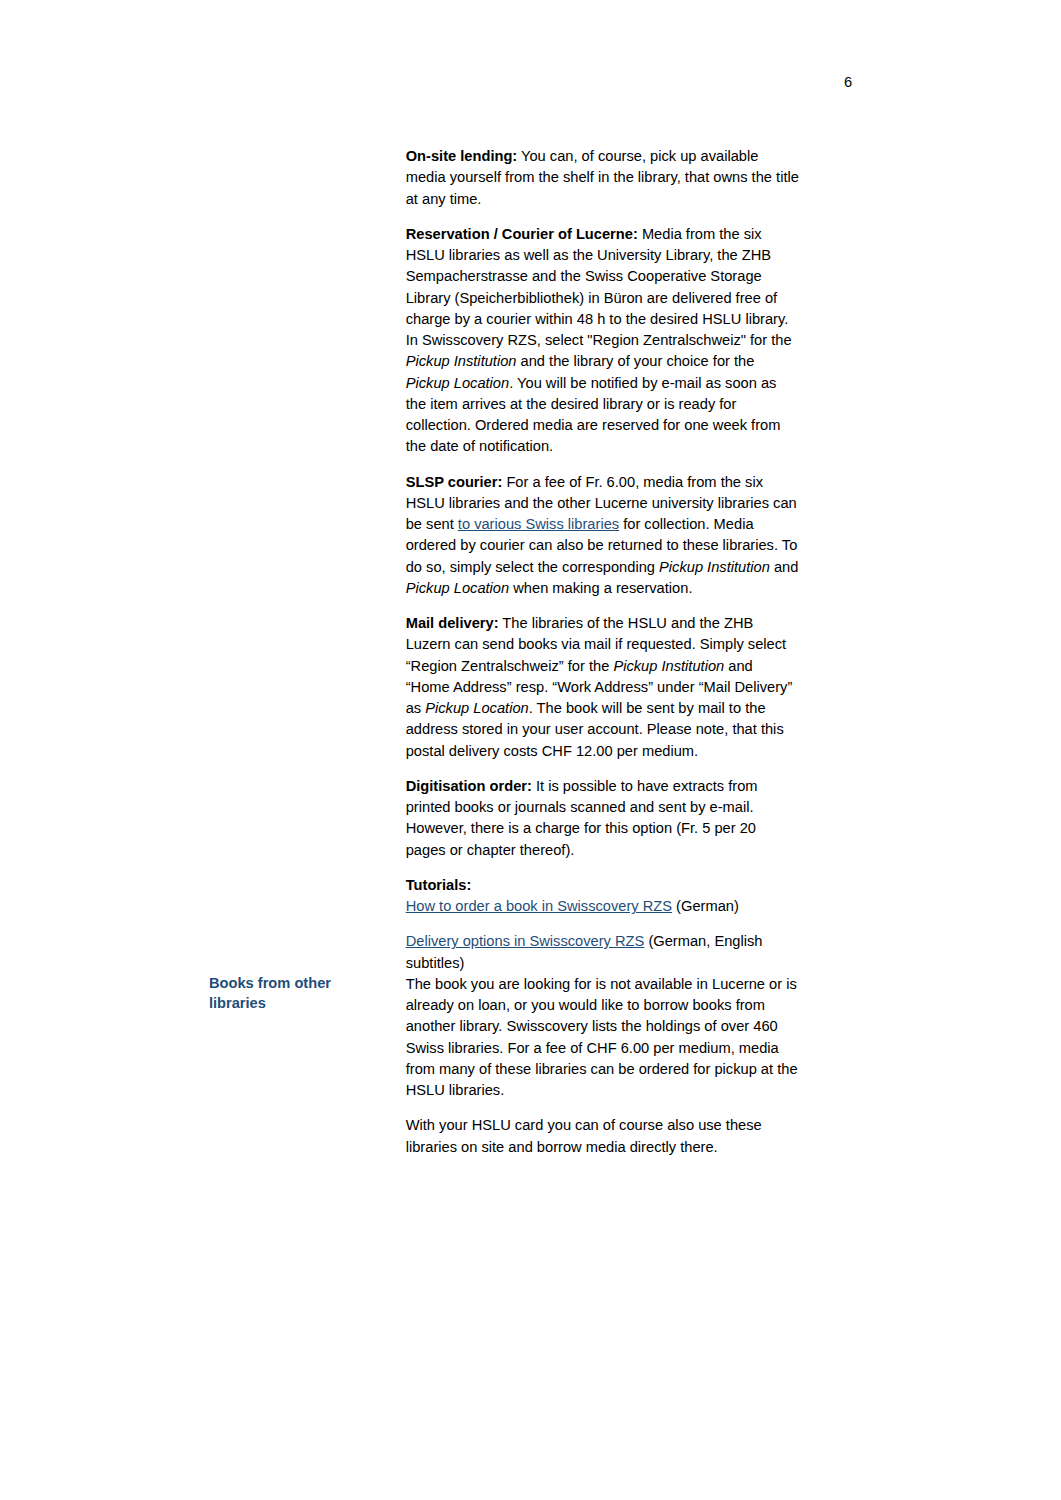6
On-site lending: You can, of course, pick up available media yourself from the shelf in the library, that owns the title at any time.
Reservation / Courier of Lucerne: Media from the six HSLU libraries as well as the University Library, the ZHB Sempacherstrasse and the Swiss Cooperative Storage Library (Speicherbibliothek) in Büron are delivered free of charge by a courier within 48 h to the desired HSLU library.
In Swisscovery RZS, select "Region Zentralschweiz" for the Pickup Institution and the library of your choice for the Pickup Location. You will be notified by e-mail as soon as the item arrives at the desired library or is ready for collection. Ordered media are reserved for one week from the date of notification.
SLSP courier: For a fee of Fr. 6.00, media from the six HSLU libraries and the other Lucerne university libraries can be sent to various Swiss libraries for collection. Media ordered by courier can also be returned to these libraries. To do so, simply select the corresponding Pickup Institution and Pickup Location when making a reservation.
Mail delivery: The libraries of the HSLU and the ZHB Luzern can send books via mail if requested. Simply select “Region Zentralschweiz” for the Pickup Institution and “Home Address” resp. “Work Address” under “Mail Delivery” as Pickup Location. The book will be sent by mail to the address stored in your user account. Please note, that this postal delivery costs CHF 12.00 per medium.
Digitisation order: It is possible to have extracts from printed books or journals scanned and sent by e-mail. However, there is a charge for this option (Fr. 5 per 20 pages or chapter thereof).
Tutorials:
How to order a book in Swisscovery RZS (German)
Delivery options in Swisscovery RZS (German, English subtitles)
Books from other libraries
The book you are looking for is not available in Lucerne or is already on loan, or you would like to borrow books from another library. Swisscovery lists the holdings of over 460 Swiss libraries. For a fee of CHF 6.00 per medium, media from many of these libraries can be ordered for pickup at the HSLU libraries.
With your HSLU card you can of course also use these libraries on site and borrow media directly there.